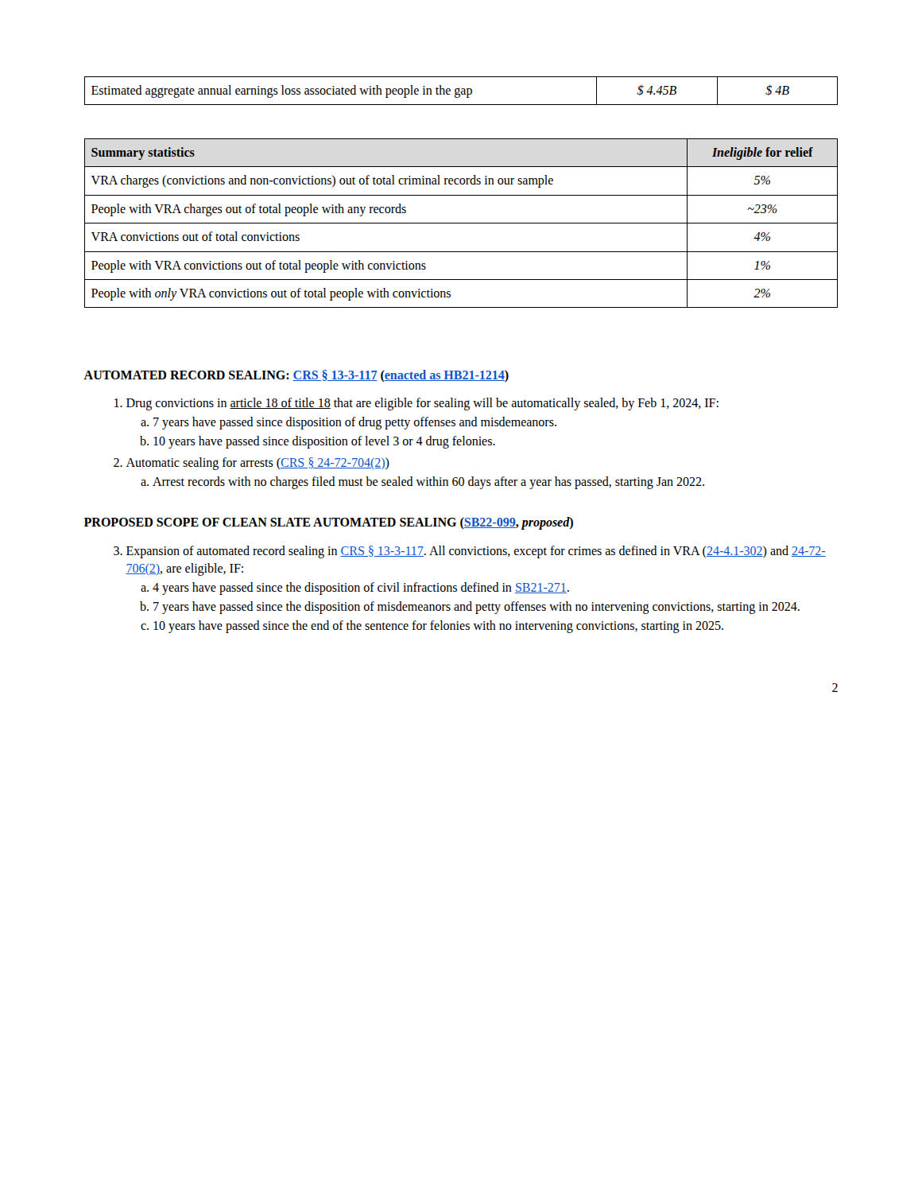| Estimated aggregate annual earnings loss associated with people in the gap | $ 4.45B | $ 4B |
| Summary statistics | Ineligible for relief |
| --- | --- |
| VRA charges (convictions and non-convictions) out of total criminal records in our sample | 5% |
| People with VRA charges out of total people with any records | ~23% |
| VRA convictions out of total convictions | 4% |
| People with VRA convictions out of total people with convictions | 1% |
| People with only VRA convictions out of total people with convictions | 2% |
AUTOMATED RECORD SEALING: CRS § 13-3-117 (enacted as HB21-1214)
Drug convictions in article 18 of title 18 that are eligible for sealing will be automatically sealed, by Feb 1, 2024, IF:
7 years have passed since disposition of drug petty offenses and misdemeanors.
10 years have passed since disposition of level 3 or 4 drug felonies.
Automatic sealing for arrests (CRS § 24-72-704(2))
Arrest records with no charges filed must be sealed within 60 days after a year has passed, starting Jan 2022.
PROPOSED SCOPE OF CLEAN SLATE AUTOMATED SEALING (SB22-099, proposed)
Expansion of automated record sealing in CRS § 13-3-117. All convictions, except for crimes as defined in VRA (24-4.1-302) and 24-72-706(2), are eligible, IF:
4 years have passed since the disposition of civil infractions defined in SB21-271.
7 years have passed since the disposition of misdemeanors and petty offenses with no intervening convictions, starting in 2024.
10 years have passed since the end of the sentence for felonies with no intervening convictions, starting in 2025.
2